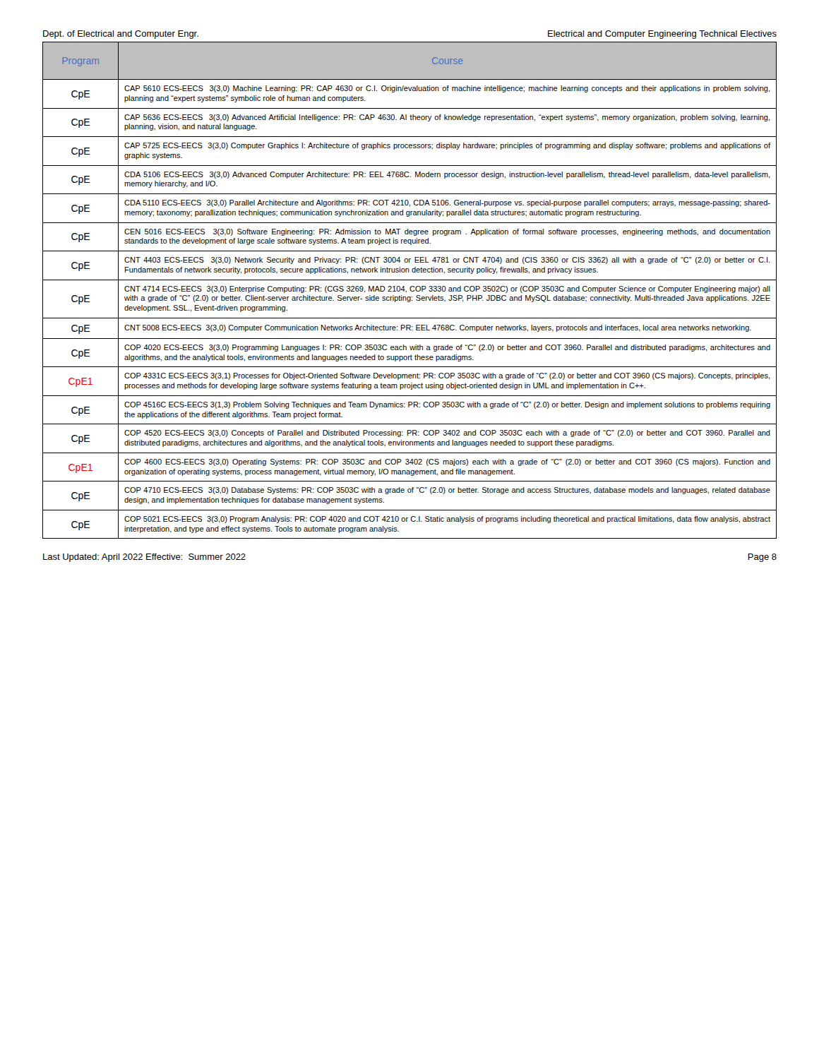Dept. of Electrical and Computer Engr. Electrical and Computer Engineering Technical Electives
| Program | Course |
| --- | --- |
| CpE | CAP 5610 ECS-EECS 3(3,0) Machine Learning: PR: CAP 4630 or C.I. Origin/evaluation of machine intelligence; machine learning concepts and their applications in problem solving, planning and “expert systems” symbolic role of human and computers. |
| CpE | CAP 5636 ECS-EECS 3(3,0) Advanced Artificial Intelligence: PR: CAP 4630. AI theory of knowledge representation, “expert systems”, memory organization, problem solving, learning, planning, vision, and natural language. |
| CpE | CAP 5725 ECS-EECS 3(3,0) Computer Graphics I: Architecture of graphics processors; display hardware; principles of programming and display software; problems and applications of graphic systems. |
| CpE | CDA 5106 ECS-EECS 3(3,0) Advanced Computer Architecture: PR: EEL 4768C. Modern processor design, instruction-level parallelism, thread-level parallelism, data-level parallelism, memory hierarchy, and I/O. |
| CpE | CDA 5110 ECS-EECS 3(3,0) Parallel Architecture and Algorithms: PR: COT 4210, CDA 5106. General-purpose vs. special-purpose parallel computers; arrays, message-passing; shared-memory; taxonomy; parallization techniques; communication synchronization and granularity; parallel data structures; automatic program restructuring. |
| CpE | CEN 5016 ECS-EECS 3(3,0) Software Engineering: PR: Admission to MAT degree program . Application of formal software processes, engineering methods, and documentation standards to the development of large scale software systems. A team project is required. |
| CpE | CNT 4403 ECS-EECS 3(3,0) Network Security and Privacy: PR: (CNT 3004 or EEL 4781 or CNT 4704) and (CIS 3360 or CIS 3362) all with a grade of “C” (2.0) or better or C.I. Fundamentals of network security, protocols, secure applications, network intrusion detection, security policy, firewalls, and privacy issues. |
| CpE | CNT 4714 ECS-EECS 3(3,0) Enterprise Computing: PR: (CGS 3269, MAD 2104, COP 3330 and COP 3502C) or (COP 3503C and Computer Science or Computer Engineering major) all with a grade of “C” (2.0) or better. Client-server architecture. Server- side scripting: Servlets, JSP, PHP. JDBC and MySQL database; connectivity. Multi-threaded Java applications. J2EE development. SSL., Event-driven programming. |
| CpE | CNT 5008 ECS-EECS 3(3,0) Computer Communication Networks Architecture: PR: EEL 4768C. Computer networks, layers, protocols and interfaces, local area networks networking. |
| CpE | COP 4020 ECS-EECS 3(3,0) Programming Languages I: PR: COP 3503C each with a grade of “C” (2.0) or better and COT 3960. Parallel and distributed paradigms, architectures and algorithms, and the analytical tools, environments and languages needed to support these paradigms. |
| CpE1 | COP 4331C ECS-EECS 3(3,1) Processes for Object-Oriented Software Development: PR: COP 3503C with a grade of “C” (2.0) or better and COT 3960 (CS majors). Concepts, principles, processes and methods for developing large software systems featuring a team project using object-oriented design in UML and implementation in C++. |
| CpE | COP 4516C ECS-EECS 3(1,3) Problem Solving Techniques and Team Dynamics: PR: COP 3503C with a grade of “C” (2.0) or better. Design and implement solutions to problems requiring the applications of the different algorithms. Team project format. |
| CpE | COP 4520 ECS-EECS 3(3,0) Concepts of Parallel and Distributed Processing: PR: COP 3402 and COP 3503C each with a grade of “C” (2.0) or better and COT 3960. Parallel and distributed paradigms, architectures and algorithms, and the analytical tools, environments and languages needed to support these paradigms. |
| CpE1 | COP 4600 ECS-EECS 3(3,0) Operating Systems: PR: COP 3503C and COP 3402 (CS majors) each with a grade of “C” (2.0) or better and COT 3960 (CS majors). Function and organization of operating systems, process management, virtual memory, I/O management, and file management. |
| CpE | COP 4710 ECS-EECS 3(3,0) Database Systems: PR: COP 3503C with a grade of “C” (2.0) or better. Storage and access Structures, database models and languages, related database design, and implementation techniques for database management systems. |
| CpE | COP 5021 ECS-EECS 3(3,0) Program Analysis: PR: COP 4020 and COT 4210 or C.I. Static analysis of programs including theoretical and practical limitations, data flow analysis, abstract interpretation, and type and effect systems. Tools to automate program analysis. |
Last Updated: April 2022 Effective: Summer 2022 Page 8